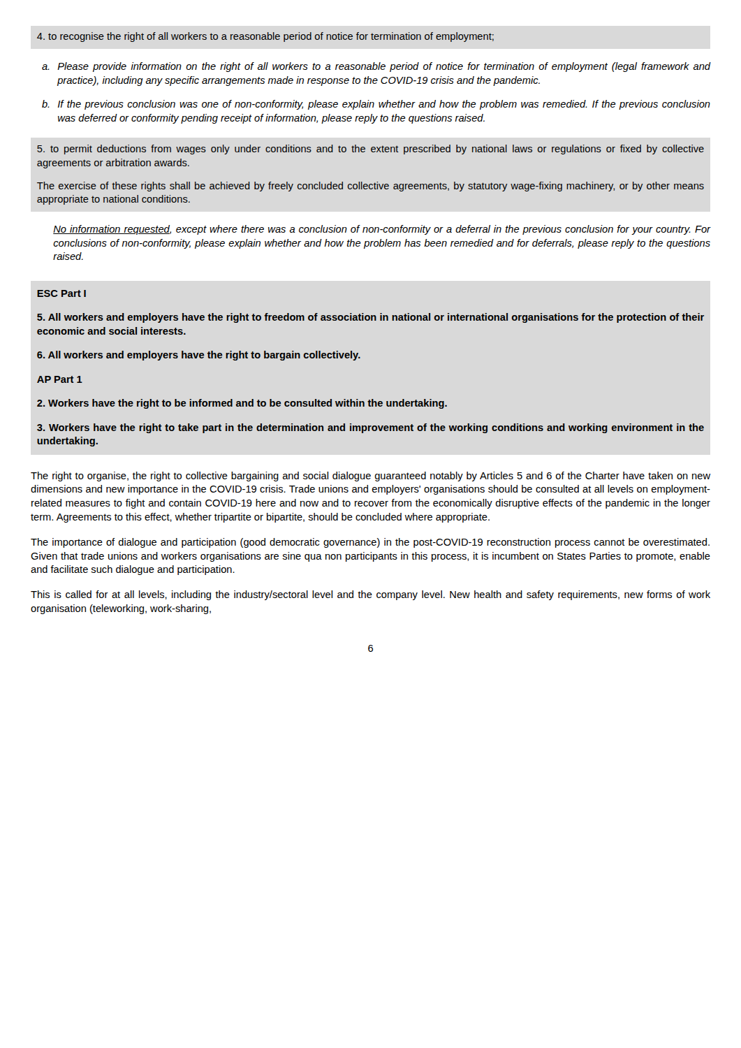4. to recognise the right of all workers to a reasonable period of notice for termination of employment;
Please provide information on the right of all workers to a reasonable period of notice for termination of employment (legal framework and practice), including any specific arrangements made in response to the COVID-19 crisis and the pandemic.
If the previous conclusion was one of non-conformity, please explain whether and how the problem was remedied. If the previous conclusion was deferred or conformity pending receipt of information, please reply to the questions raised.
5. to permit deductions from wages only under conditions and to the extent prescribed by national laws or regulations or fixed by collective agreements or arbitration awards.
The exercise of these rights shall be achieved by freely concluded collective agreements, by statutory wage-fixing machinery, or by other means appropriate to national conditions.
No information requested, except where there was a conclusion of non-conformity or a deferral in the previous conclusion for your country. For conclusions of non-conformity, please explain whether and how the problem has been remedied and for deferrals, please reply to the questions raised.
ESC Part I
5. All workers and employers have the right to freedom of association in national or international organisations for the protection of their economic and social interests.
6. All workers and employers have the right to bargain collectively.
AP Part 1
2. Workers have the right to be informed and to be consulted within the undertaking.
3. Workers have the right to take part in the determination and improvement of the working conditions and working environment in the undertaking.
The right to organise, the right to collective bargaining and social dialogue guaranteed notably by Articles 5 and 6 of the Charter have taken on new dimensions and new importance in the COVID-19 crisis. Trade unions and employers' organisations should be consulted at all levels on employment-related measures to fight and contain COVID-19 here and now and to recover from the economically disruptive effects of the pandemic in the longer term. Agreements to this effect, whether tripartite or bipartite, should be concluded where appropriate.
The importance of dialogue and participation (good democratic governance) in the post-COVID-19 reconstruction process cannot be overestimated. Given that trade unions and workers organisations are sine qua non participants in this process, it is incumbent on States Parties to promote, enable and facilitate such dialogue and participation.
This is called for at all levels, including the industry/sectoral level and the company level. New health and safety requirements, new forms of work organisation (teleworking, work-sharing,
6